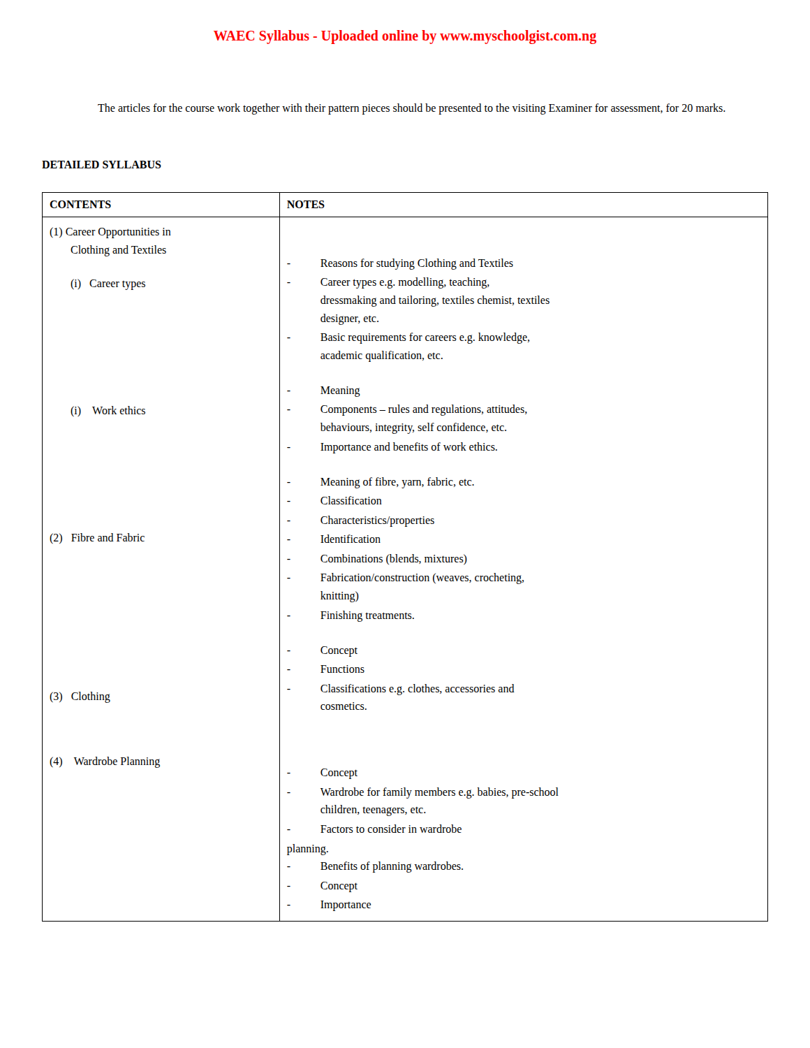WAEC Syllabus - Uploaded online by www.myschoolgist.com.ng
The articles for the course work together with their pattern pieces should be presented to the visiting Examiner for assessment, for 20 marks.
DETAILED SYLLABUS
| CONTENTS | NOTES |
| --- | --- |
| (1) Career Opportunities in Clothing and Textiles (i) Career types (i) Work ethics (2) Fibre and Fabric (3) Clothing (4) Wardrobe Planning | Reasons for studying Clothing and Textiles Career types e.g. modelling, teaching, dressmaking and tailoring, textiles chemist, textiles designer, etc. Basic requirements for careers e.g. knowledge, academic qualification, etc. Meaning Components – rules and regulations, attitudes, behaviours, integrity, self confidence, etc. Importance and benefits of work ethics. Meaning of fibre, yarn, fabric, etc. Classification Characteristics/properties Identification Combinations (blends, mixtures) Fabrication/construction (weaves, crocheting, knitting) Finishing treatments. Concept Functions Classifications e.g. clothes, accessories and cosmetics. Concept Wardrobe for family members e.g. babies, pre-school children, teenagers, etc. Factors to consider in wardrobe planning. Benefits of planning wardrobes. Concept Importance |